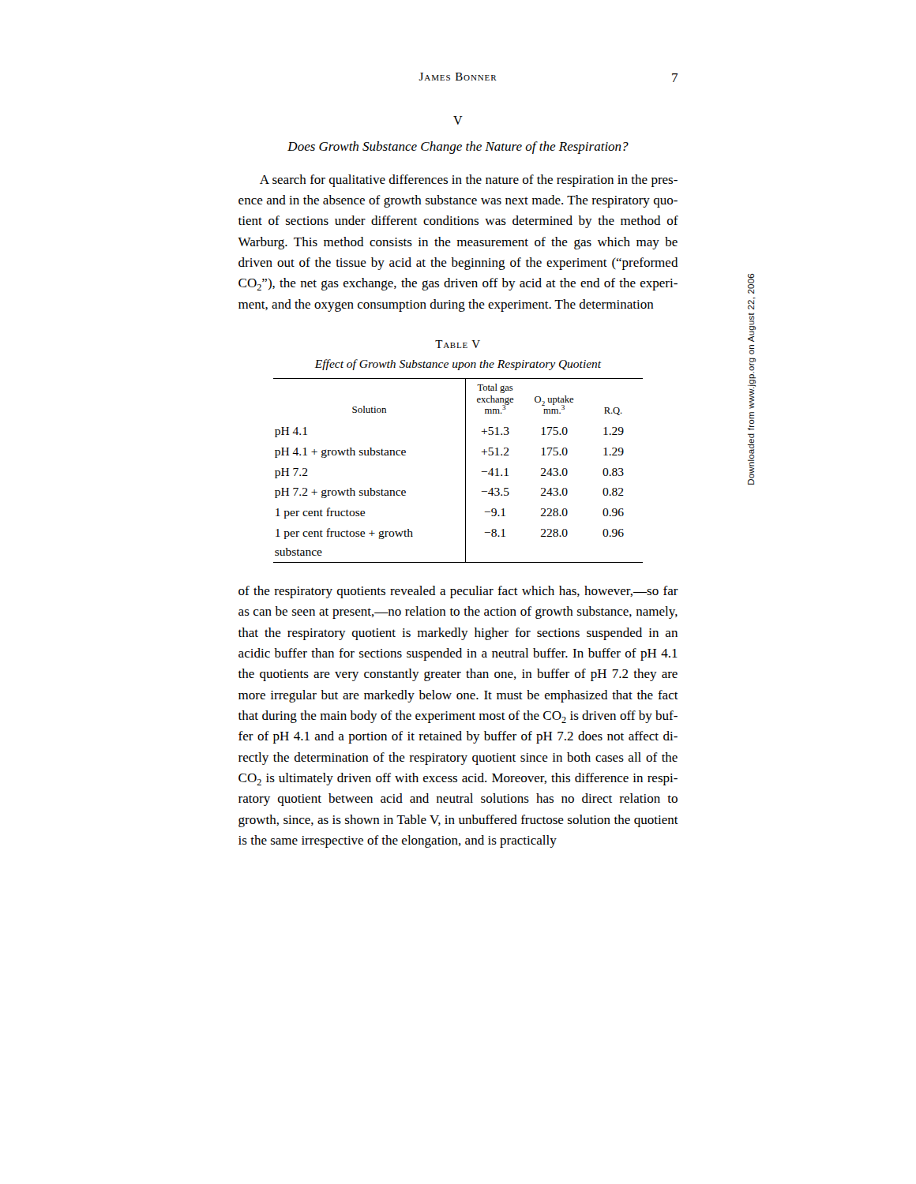James Bonner 7
V
Does Growth Substance Change the Nature of the Respiration?
A search for qualitative differences in the nature of the respiration in the presence and in the absence of growth substance was next made. The respiratory quotient of sections under different conditions was determined by the method of Warburg. This method consists in the measurement of the gas which may be driven out of the tissue by acid at the beginning of the experiment (“preformed CO2”), the net gas exchange, the gas driven off by acid at the end of the experiment, and the oxygen consumption during the experiment. The determination
Table V
Effect of Growth Substance upon the Respiratory Quotient
| Solution | Total gas exchange mm. 3 | O 2 uptake mm. 3 | R.Q. |
| --- | --- | --- | --- |
| pH 4.1 | +51.3 | 175.0 | 1.29 |
| pH 4.1 + growth substance | +51.2 | 175.0 | 1.29 |
| pH 7.2 | −41.1 | 243.0 | 0.83 |
| pH 7.2 + growth substance | −43.5 | 243.0 | 0.82 |
| 1 per cent fructose | −9.1 | 228.0 | 0.96 |
| 1 per cent fructose + growth substance | −8.1 | 228.0 | 0.96 |
of the respiratory quotients revealed a peculiar fact which has, however,—so far as can be seen at present,—no relation to the action of growth substance, namely, that the respiratory quotient is markedly higher for sections suspended in an acidic buffer than for sections suspended in a neutral buffer. In buffer of pH 4.1 the quotients are very constantly greater than one, in buffer of pH 7.2 they are more irregular but are markedly below one. It must be emphasized that the fact that during the main body of the experiment most of the CO2 is driven off by buffer of pH 4.1 and a portion of it retained by buffer of pH 7.2 does not affect directly the determination of the respiratory quotient since in both cases all of the CO2 is ultimately driven off with excess acid. Moreover, this difference in respiratory quotient between acid and neutral solutions has no direct relation to growth, since, as is shown in Table V, in unbuffered fructose solution the quotient is the same irrespective of the elongation, and is practically
Downloaded from www.jgp.org on August 22, 2006